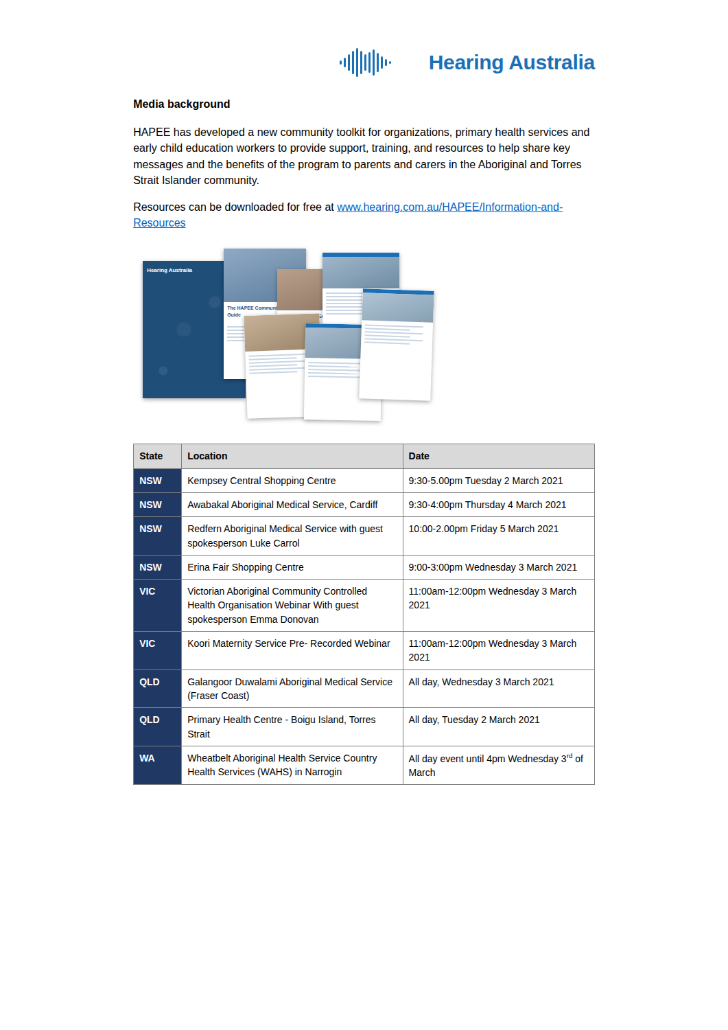Hearing Australia
Media background
HAPEE has developed a new community toolkit for organizations, primary health services and early child education workers to provide support, training, and resources to help share key messages and the benefits of the program to parents and carers in the Aboriginal and Torres Strait Islander community.
Resources can be downloaded for free at www.hearing.com.au/HAPEE/Information-and-Resources
Hearing Australia
The HAPEE Community Toolkit Guide
HAPEE Ears for Early Years
HAPEE event locations and dates by state
| State | Location | Date |
| --- | --- | --- |
| NSW | Kempsey Central Shopping Centre | 9:30-5.00pm Tuesday 2 March 2021 |
| NSW | Awabakal Aboriginal Medical Service, Cardiff | 9:30-4:00pm Thursday 4 March 2021 |
| NSW | Redfern Aboriginal Medical Service with guest spokesperson Luke Carrol | 10:00-2.00pm Friday 5 March 2021 |
| NSW | Erina Fair Shopping Centre | 9:00-3:00pm Wednesday 3 March 2021 |
| VIC | Victorian Aboriginal Community Controlled Health Organisation Webinar With guest spokesperson Emma Donovan | 11:00am-12:00pm Wednesday 3 March 2021 |
| VIC | Koori Maternity Service Pre- Recorded Webinar | 11:00am-12:00pm Wednesday 3 March 2021 |
| QLD | Galangoor Duwalami Aboriginal Medical Service (Fraser Coast) | All day, Wednesday 3 March 2021 |
| QLD | Primary Health Centre - Boigu Island, Torres Strait | All day, Tuesday 2 March 2021 |
| WA | Wheatbelt Aboriginal Health Service Country Health Services (WAHS) in Narrogin | All day event until 4pm Wednesday 3 rd of March |